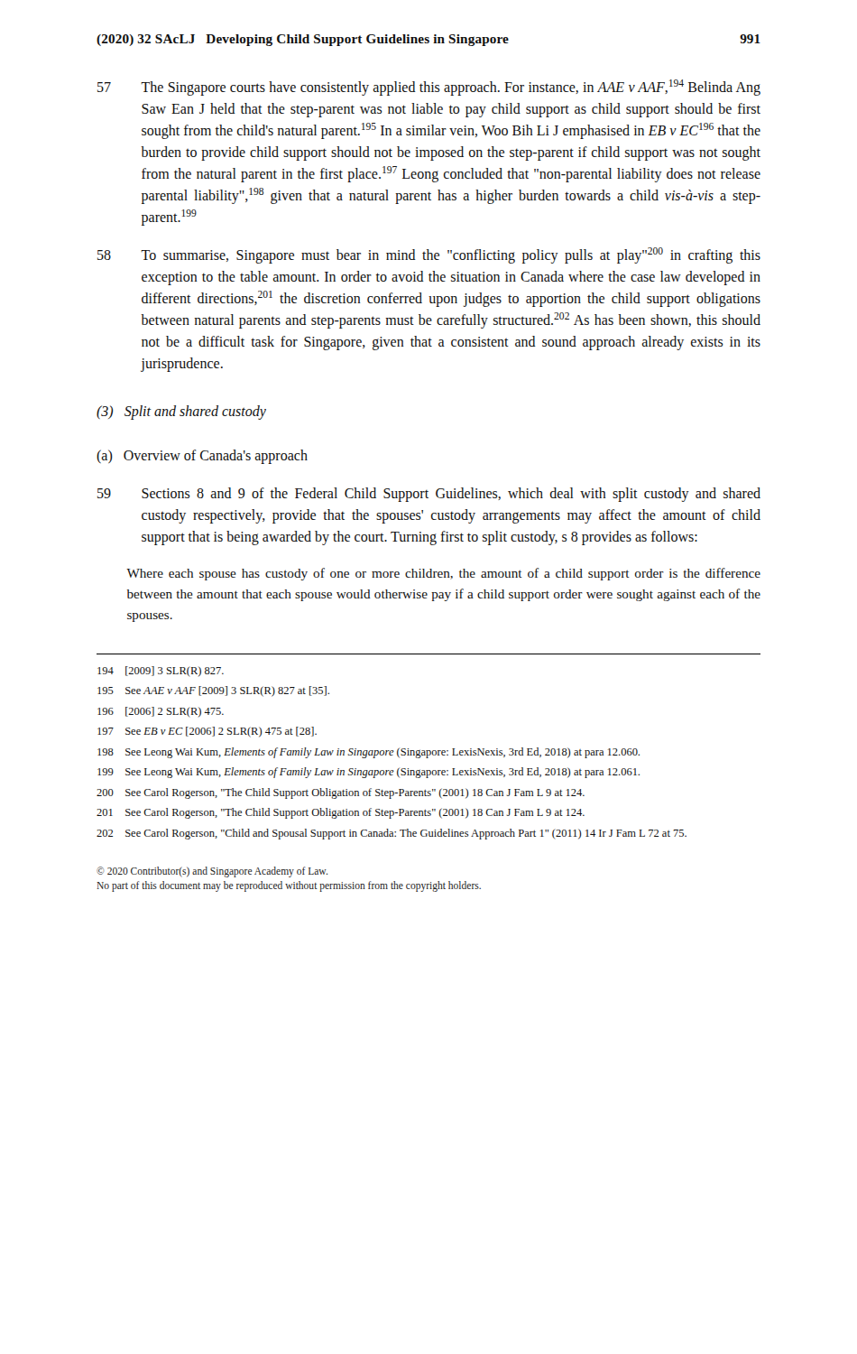(2020) 32 SAcLJ Developing Child Support Guidelines in Singapore 991
57 The Singapore courts have consistently applied this approach. For instance, in AAE v AAF,194 Belinda Ang Saw Ean J held that the step-parent was not liable to pay child support as child support should be first sought from the child's natural parent.195 In a similar vein, Woo Bih Li J emphasised in EB v EC196 that the burden to provide child support should not be imposed on the step-parent if child support was not sought from the natural parent in the first place.197 Leong concluded that "non-parental liability does not release parental liability",198 given that a natural parent has a higher burden towards a child vis-à-vis a step-parent.199
58 To summarise, Singapore must bear in mind the "conflicting policy pulls at play"200 in crafting this exception to the table amount. In order to avoid the situation in Canada where the case law developed in different directions,201 the discretion conferred upon judges to apportion the child support obligations between natural parents and step-parents must be carefully structured.202 As has been shown, this should not be a difficult task for Singapore, given that a consistent and sound approach already exists in its jurisprudence.
(3) Split and shared custody
(a) Overview of Canada's approach
59 Sections 8 and 9 of the Federal Child Support Guidelines, which deal with split custody and shared custody respectively, provide that the spouses' custody arrangements may affect the amount of child support that is being awarded by the court. Turning first to split custody, s 8 provides as follows:
Where each spouse has custody of one or more children, the amount of a child support order is the difference between the amount that each spouse would otherwise pay if a child support order were sought against each of the spouses.
194[2009] 3 SLR(R) 827.
195 See AAE v AAF [2009] 3 SLR(R) 827 at [35].
196[2006] 2 SLR(R) 475.
197 See EB v EC [2006] 2 SLR(R) 475 at [28].
198 See Leong Wai Kum, Elements of Family Law in Singapore (Singapore: LexisNexis, 3rd Ed, 2018) at para 12.060.
199 See Leong Wai Kum, Elements of Family Law in Singapore (Singapore: LexisNexis, 3rd Ed, 2018) at para 12.061.
200 See Carol Rogerson, "The Child Support Obligation of Step-Parents" (2001) 18 Can J Fam L 9 at 124.
201 See Carol Rogerson, "The Child Support Obligation of Step-Parents" (2001) 18 Can J Fam L 9 at 124.
202 See Carol Rogerson, "Child and Spousal Support in Canada: The Guidelines Approach Part 1" (2011) 14 Ir J Fam L 72 at 75.
© 2020 Contributor(s) and Singapore Academy of Law.
No part of this document may be reproduced without permission from the copyright holders.